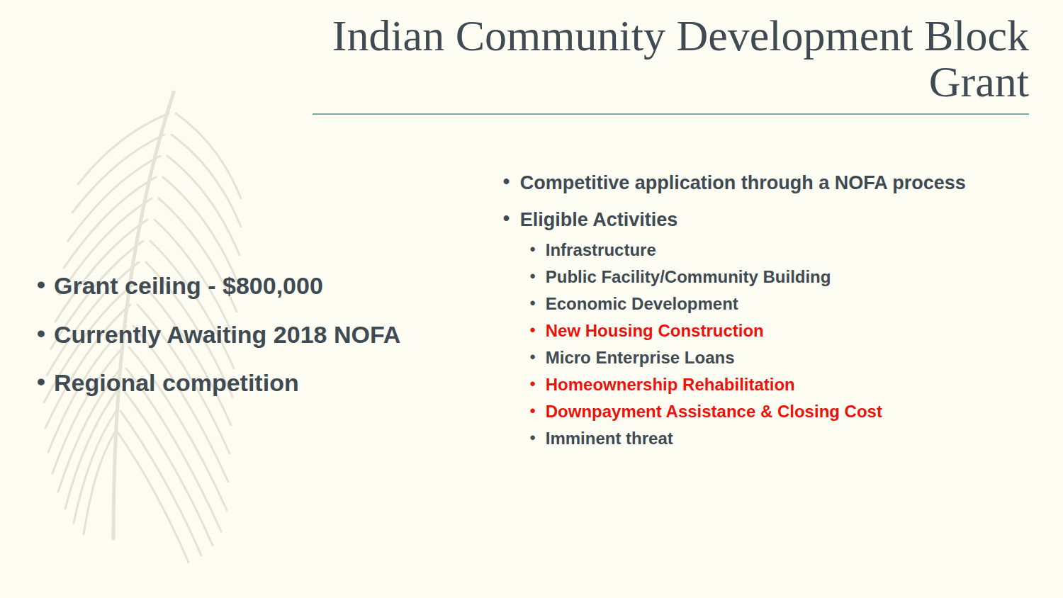Indian Community Development Block
Grant
Grant ceiling - $800,000
Currently Awaiting 2018 NOFA
Regional competition
Competitive application through a NOFA process
Eligible Activities
Infrastructure
Public Facility/Community Building
Economic Development
New Housing Construction
Micro Enterprise Loans
Homeownership Rehabilitation
Downpayment Assistance & Closing Cost
Imminent threat